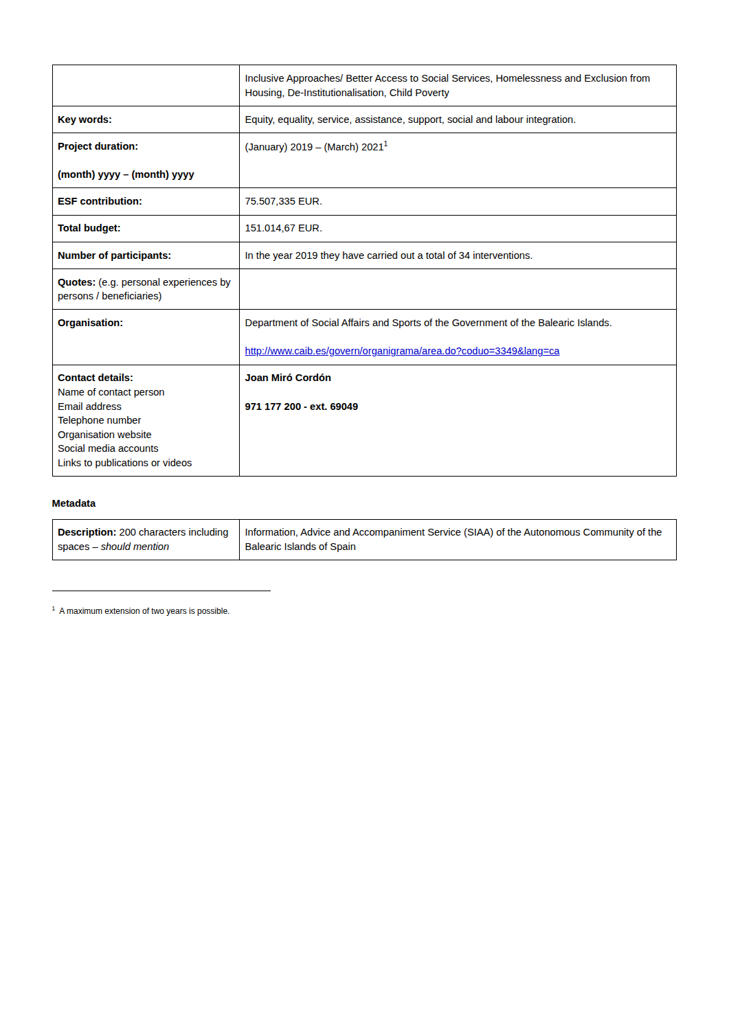| | Inclusive Approaches/ Better Access to Social Services, Homelessness and Exclusion from Housing, De-Institutionalisation, Child Poverty |
| Key words: | Equity, equality, service, assistance, support, social and labour integration. |
| Project duration: (month) yyyy – (month) yyyy | (January) 2019 – (March) 2021 1 |
| ESF contribution: | 75.507,335 EUR. |
| Total budget: | 151.014,67 EUR. |
| Number of participants: | In the year 2019 they have carried out a total of 34 interventions. |
| Quotes: (e.g. personal experiences by persons / beneficiaries) | |
| Organisation: | Department of Social Affairs and Sports of the Government of the Balearic Islands. http://www.caib.es/govern/organigrama/area.do?coduo=3349&lang=ca |
| Contact details: Name of contact person Email address Telephone number Organisation website Social media accounts Links to publications or videos | Joan Miró Cordón 971 177 200 - ext. 69049 |
Metadata
| Description: 200 characters including spaces – should mention | Information, Advice and Accompaniment Service (SIAA) of the Autonomous Community of the Balearic Islands of Spain |
1 A maximum extension of two years is possible.